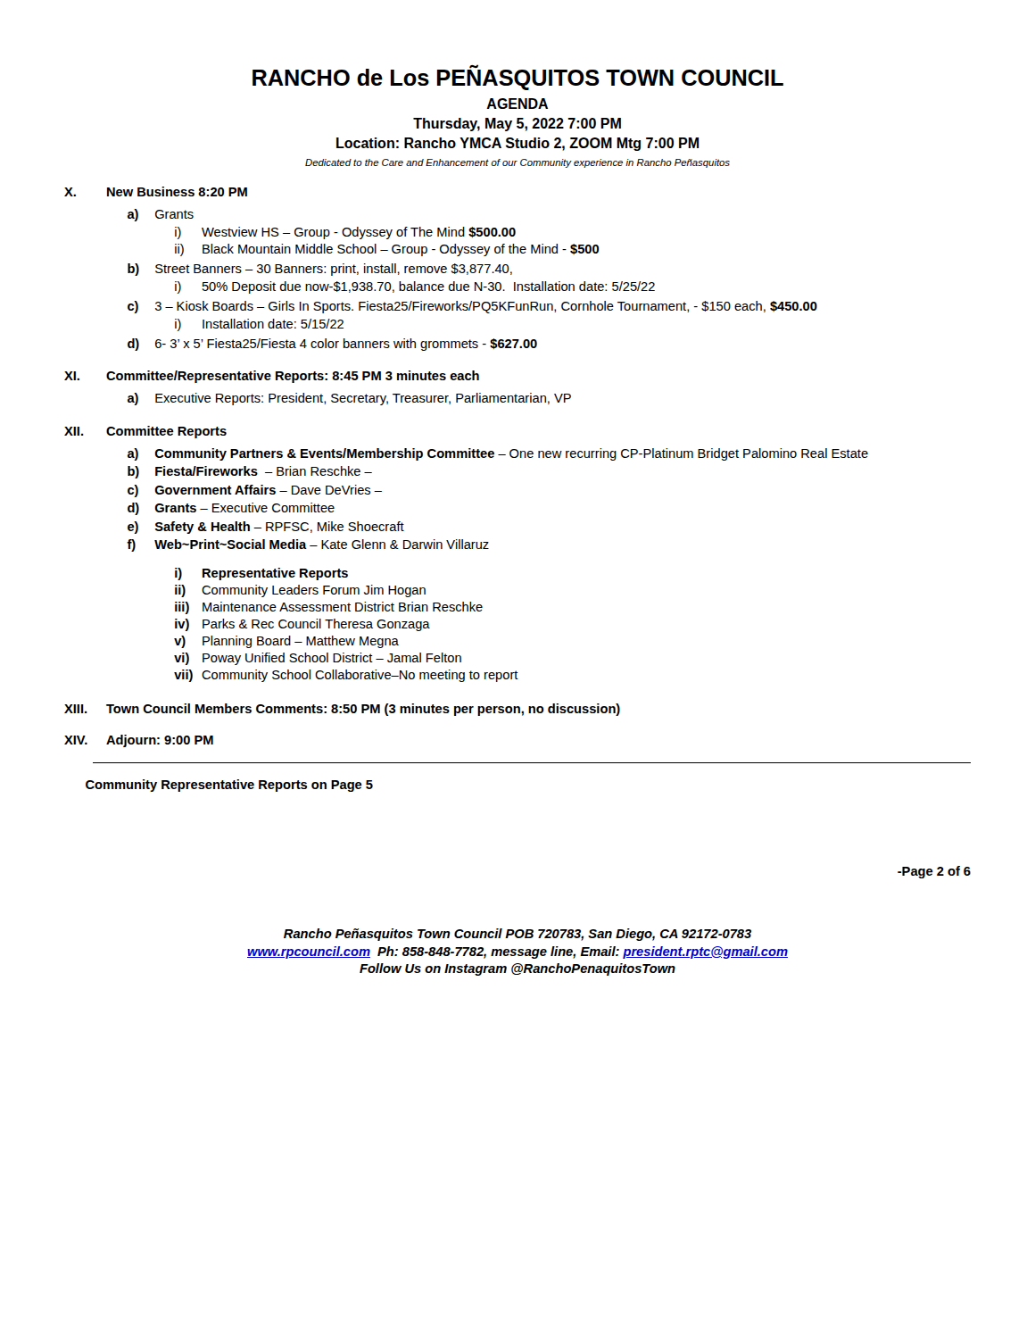RANCHO de Los PEÑASQUITOS TOWN COUNCIL
AGENDA
Thursday, May 5, 2022 7:00 PM
Location: Rancho YMCA Studio 2, ZOOM Mtg 7:00 PM
Dedicated to the Care and Enhancement of our Community experience in Rancho Peñasquitos
X.
New Business 8:20 PM
a)
Grants
i)
Westview HS – Group - Odyssey of The Mind $500.00
ii)
Black Mountain Middle School – Group - Odyssey of the Mind - $500
b)
Street Banners – 30 Banners: print, install, remove $3,877.40,
i)
50% Deposit due now-$1,938.70, balance due N-30. Installation date: 5/25/22
c)
3 – Kiosk Boards – Girls In Sports. Fiesta25/Fireworks/PQ5KFunRun, Cornhole Tournament, - $150 each, $450.00
i)
Installation date: 5/15/22
d)
6- 3’ x 5’ Fiesta25/Fiesta 4 color banners with grommets - $627.00
XI.
Committee/Representative Reports: 8:45 PM 3 minutes each
a)
Executive Reports: President, Secretary, Treasurer, Parliamentarian, VP
XII.
Committee Reports
a)
Community Partners & Events/Membership Committee – One new recurring CP-Platinum Bridget Palomino Real Estate
b)
Fiesta/Fireworks – Brian Reschke –
c)
Government Affairs – Dave DeVries –
d)
Grants – Executive Committee
e)
Safety & Health – RPFSC, Mike Shoecraft
f)
Web~Print~Social Media – Kate Glenn & Darwin Villaruz
i)
Representative Reports
ii)
Community Leaders Forum Jim Hogan
iii)
Maintenance Assessment District Brian Reschke
iv)
Parks & Rec Council Theresa Gonzaga
v)
Planning Board – Matthew Megna
vi)
Poway Unified School District – Jamal Felton
vii)
Community School Collaborative–No meeting to report
XIII.
Town Council Members Comments: 8:50 PM (3 minutes per person, no discussion)
XIV.
Adjourn: 9:00 PM
Community Representative Reports on Page 5
-Page 2 of 6
Rancho Peñasquitos Town Council POB 720783, San Diego, CA 92172-0783
www.rpcouncil.com Ph: 858-848-7782, message line, Email: president.rptc@gmail.com
Follow Us on Instagram @RanchoPenaquitosTown